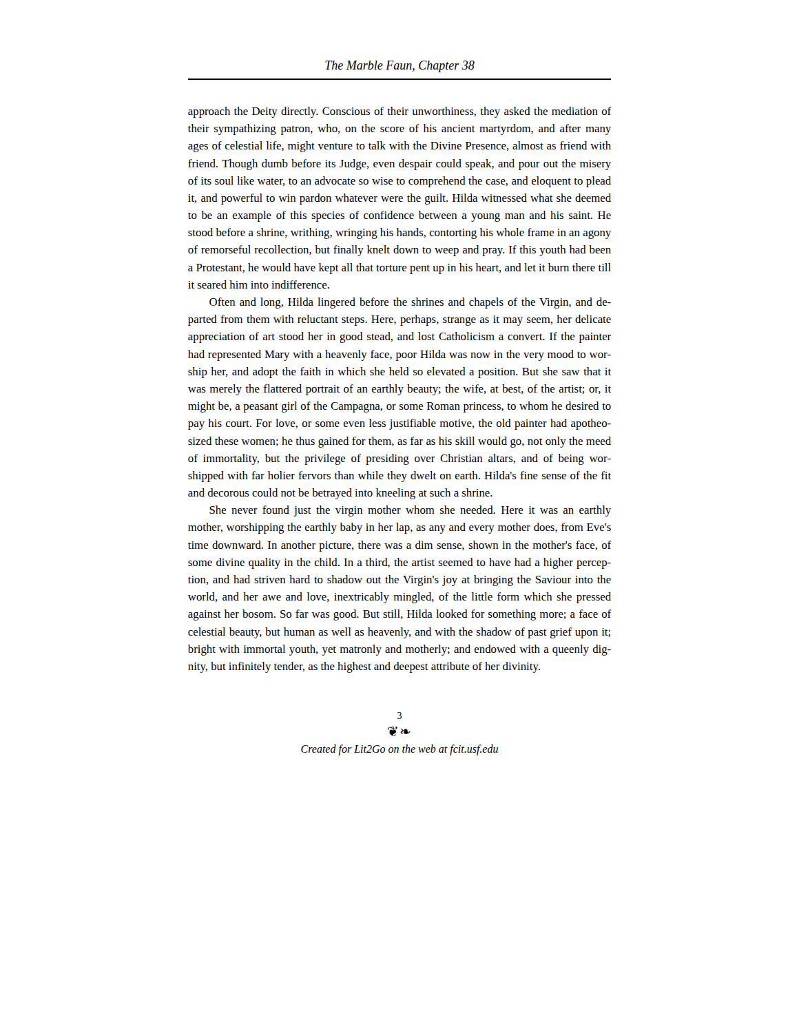The Marble Faun, Chapter 38
approach the Deity directly. Conscious of their unworthiness, they asked the mediation of their sympathizing patron, who, on the score of his ancient martyrdom, and after many ages of celestial life, might venture to talk with the Divine Presence, almost as friend with friend. Though dumb before its Judge, even despair could speak, and pour out the misery of its soul like water, to an advocate so wise to comprehend the case, and eloquent to plead it, and powerful to win pardon whatever were the guilt. Hilda witnessed what she deemed to be an example of this species of confidence between a young man and his saint. He stood before a shrine, writhing, wringing his hands, contorting his whole frame in an agony of remorseful recollection, but finally knelt down to weep and pray. If this youth had been a Protestant, he would have kept all that torture pent up in his heart, and let it burn there till it seared him into indifference.
Often and long, Hilda lingered before the shrines and chapels of the Virgin, and departed from them with reluctant steps. Here, perhaps, strange as it may seem, her delicate appreciation of art stood her in good stead, and lost Catholicism a convert. If the painter had represented Mary with a heavenly face, poor Hilda was now in the very mood to worship her, and adopt the faith in which she held so elevated a position. But she saw that it was merely the flattered portrait of an earthly beauty; the wife, at best, of the artist; or, it might be, a peasant girl of the Campagna, or some Roman princess, to whom he desired to pay his court. For love, or some even less justifiable motive, the old painter had apotheosized these women; he thus gained for them, as far as his skill would go, not only the meed of immortality, but the privilege of presiding over Christian altars, and of being worshipped with far holier fervors than while they dwelt on earth. Hilda's fine sense of the fit and decorous could not be betrayed into kneeling at such a shrine.
She never found just the virgin mother whom she needed. Here it was an earthly mother, worshipping the earthly baby in her lap, as any and every mother does, from Eve's time downward. In another picture, there was a dim sense, shown in the mother's face, of some divine quality in the child. In a third, the artist seemed to have had a higher perception, and had striven hard to shadow out the Virgin's joy at bringing the Saviour into the world, and her awe and love, inextricably mingled, of the little form which she pressed against her bosom. So far was good. But still, Hilda looked for something more; a face of celestial beauty, but human as well as heavenly, and with the shadow of past grief upon it; bright with immortal youth, yet matronly and motherly; and endowed with a queenly dignity, but infinitely tender, as the highest and deepest attribute of her divinity.
3
❦❧
Created for Lit2Go on the web at fcit.usf.edu